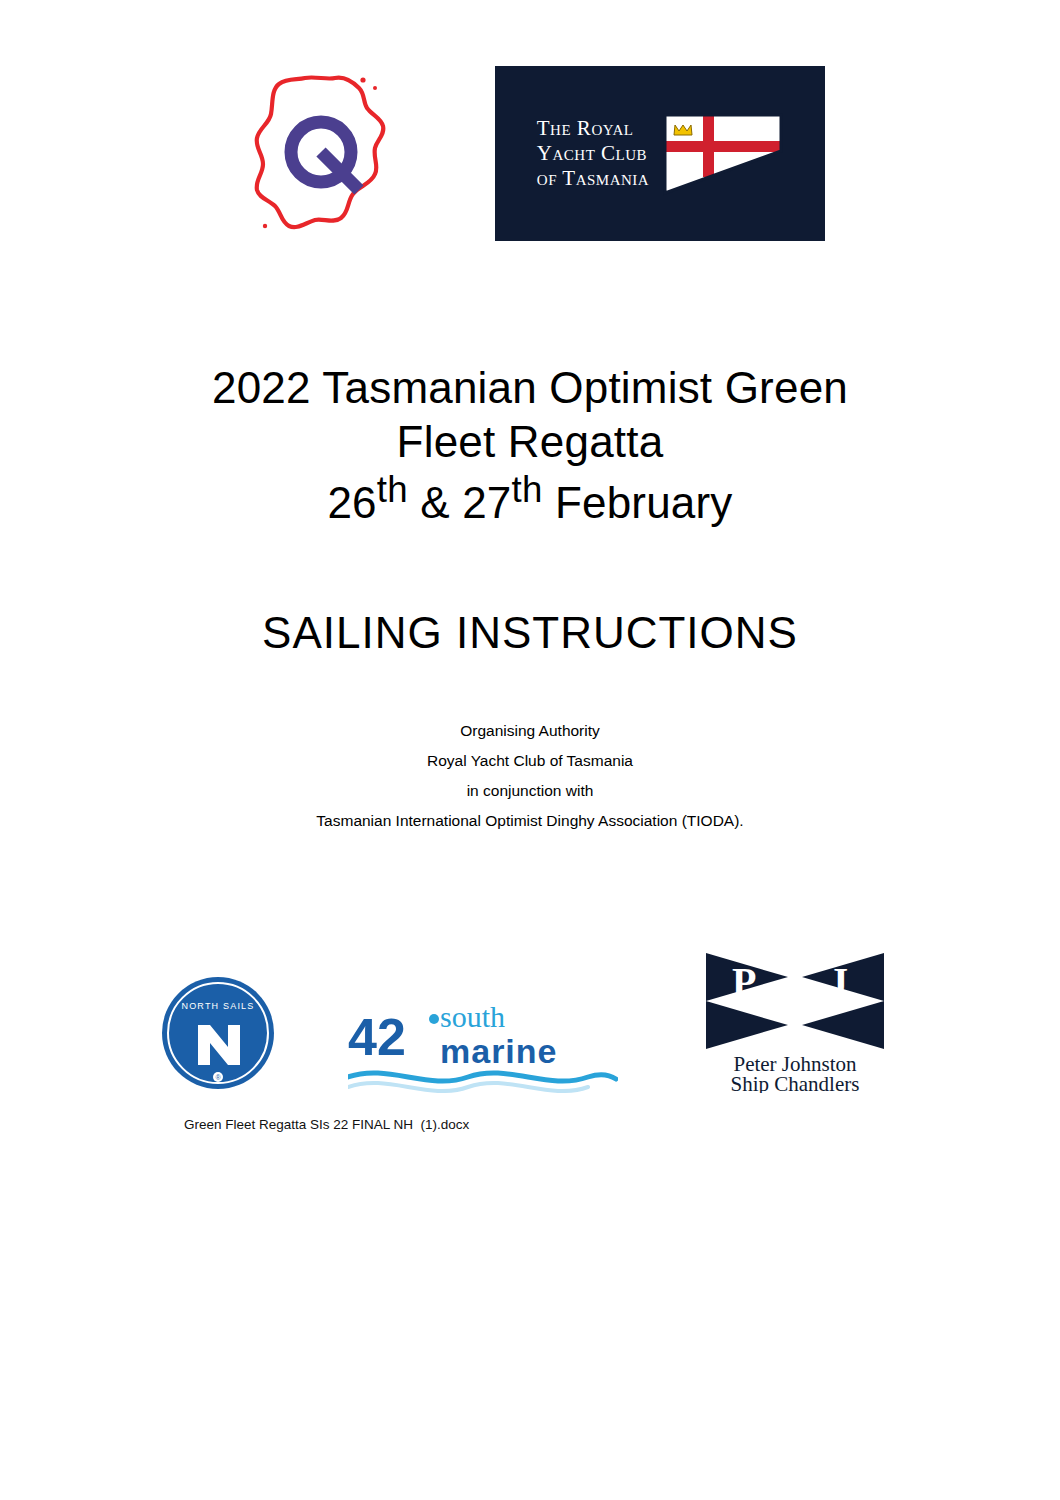The Royal
Yacht Club
of Tasmania
2022 Tasmanian Optimist Green Fleet Regatta 26th & 27th February
SAILING INSTRUCTIONS
Organising Authority
Royal Yacht Club of Tasmania
in conjunction with
Tasmanian International Optimist Dinghy Association (TIODA).
NORTH SAILS ®
42 south marine
P J Peter Johnston Ship Chandlers
Green Fleet Regatta SIs 22 FINAL NH (1).docx